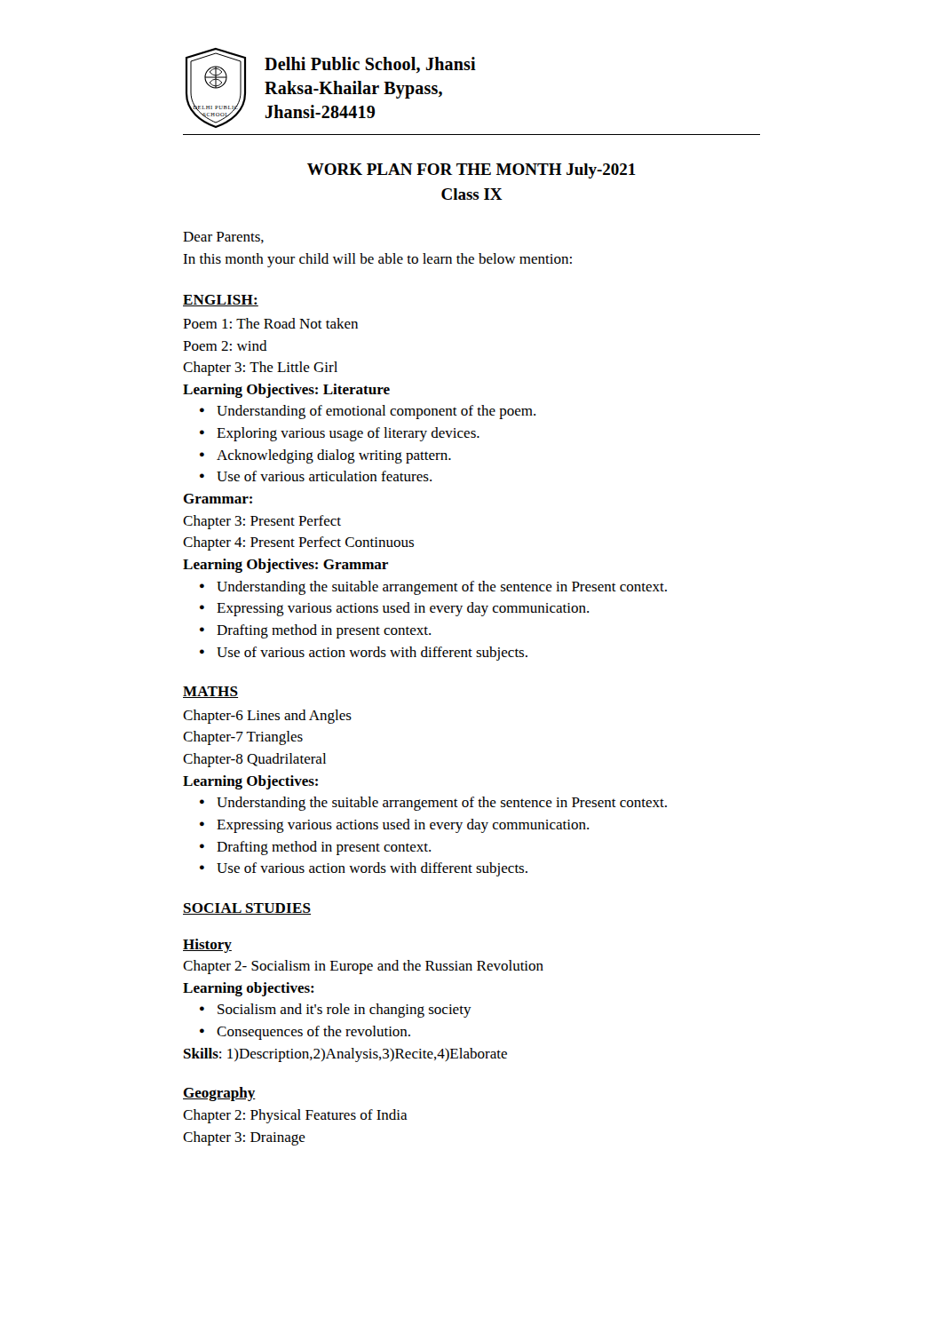DELHI PUBLIC SCHOOL
Delhi Public School, Jhansi
Raksa-Khailar Bypass,
Jhansi-284419
WORK PLAN FOR THE MONTH July-2021
Class IX
Dear Parents,
In this month your child will be able to learn the below mention:
ENGLISH:
Poem 1: The Road Not taken
Poem 2: wind
Chapter 3: The Little Girl
Learning Objectives: Literature
Understanding of emotional component of the poem.
Exploring various usage of literary devices.
Acknowledging dialog writing pattern.
Use of various articulation features.
Grammar:
Chapter 3: Present Perfect
Chapter 4: Present Perfect Continuous
Learning Objectives: Grammar
Understanding the suitable arrangement of the sentence in Present context.
Expressing various actions used in every day communication.
Drafting method in present context.
Use of various action words with different subjects.
MATHS
Chapter-6 Lines and Angles
Chapter-7 Triangles
Chapter-8 Quadrilateral
Learning Objectives:
Understanding the suitable arrangement of the sentence in Present context.
Expressing various actions used in every day communication.
Drafting method in present context.
Use of various action words with different subjects.
SOCIAL STUDIES
History
Chapter 2- Socialism in Europe and the Russian Revolution
Learning objectives:
Socialism and it's role in changing society
Consequences of the revolution.
Skills: 1)Description,2)Analysis,3)Recite,4)Elaborate
Geography
Chapter 2: Physical Features of India
Chapter 3: Drainage